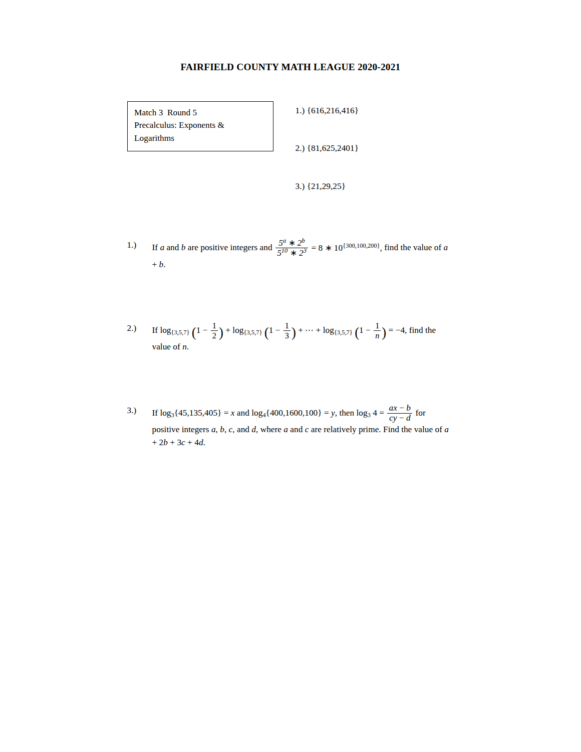FAIRFIELD COUNTY MATH LEAGUE 2020-2021
Match 3 Round 5
Precalculus: Exponents &
Logarithms
1.) {616,216,416}
2.) {81,625,2401}
3.) {21,29,25}
1.) If a and b are positive integers and 5a ∗ 2b 510 ∗ 23 = 8 ∗ 10{300,100,200}, find the value of a + b.
2.) If log{3,5,7} (1 − 12) + log{3,5,7} (1 − 13) + ⋯ + log{3,5,7} (1 − 1 n) = −4, find the value of n.
3.) If log3{45,135,405} = x and log4{400,1600,100} = y, then log3 4 = ax − b cy − d for positive integers a, b, c, and d, where a and c are relatively prime. Find the value of a + 2b + 3c + 4d.